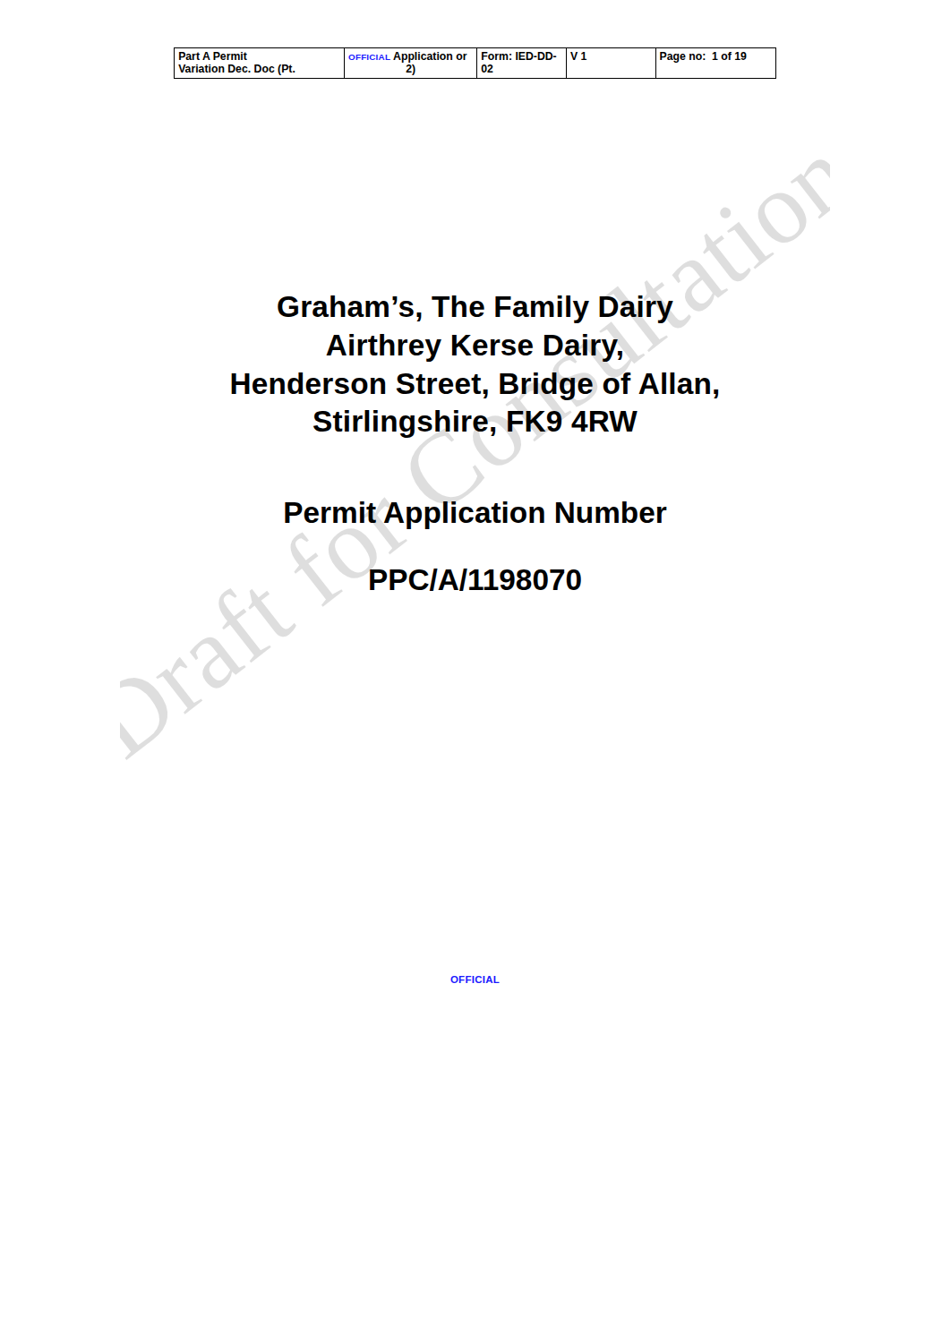| Part A Permit Variation Dec. Doc (Pt. | OFFICIAL Application or 2) | Form: IED-DD-02 | V 1 | Page no: 1 of 19 |
Graham’s, The Family Dairy Airthrey Kerse Dairy, Henderson Street, Bridge of Allan, Stirlingshire, FK9 4RW
Permit Application Number
PPC/A/1198070
Draft for Consultation
OFFICIAL